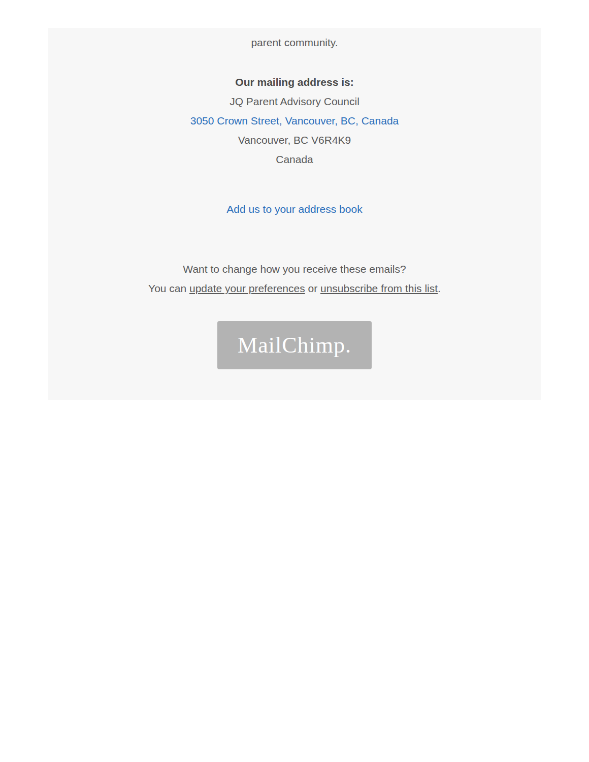parent community.
Our mailing address is:
JQ Parent Advisory Council
3050 Crown Street, Vancouver, BC, Canada
Vancouver, BC V6R4K9
Canada
Add us to your address book
Want to change how you receive these emails?
You can update your preferences or unsubscribe from this list.
MailChimp.